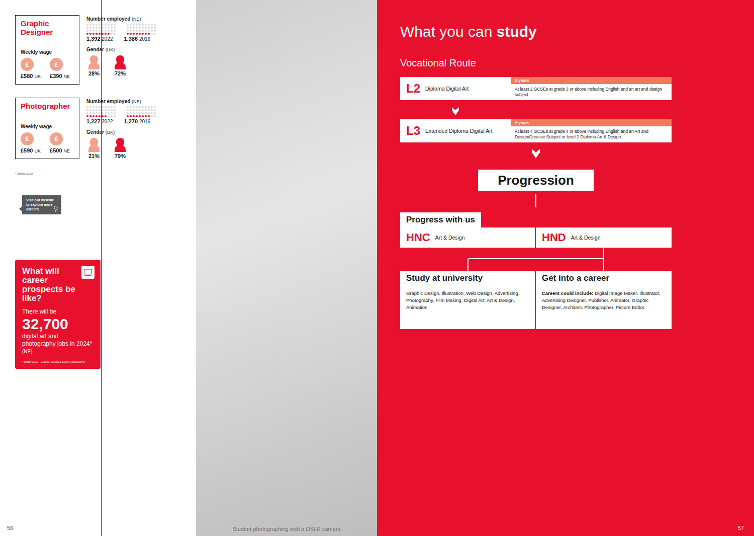Graphic
Designer
Weekly wage
£
£580 UK
£
£390 NE
Number employed (NE)
1,392 2022
1,386 2016
Gender (UK)
28% 72%
Photographer
Weekly wage
£
£590 UK
£
£500 NE
Number employed (NE)
1,227 2022
1,270 2016
Gender (UK)
21% 79%
* Mdaw 2019
Visit our website to explore more careers.
What will career prospects be like?
There will be 32,700 digital art and photography jobs in 2024* (NE)
* Mdaw 2019 - Culture, Media & Sport Occupations
56
Student photographing with a DSLR camera
What you can study
Vocational Route
L2 Diploma Digital Art
2 years
At least 2 GCSEs at grade 3 or above including English and an art and design subject.
L3 Extended Diploma Digital Art
2 years
At least 4 GCSEs at grade 4 or above including English and an Art and Design/Creative Subject or level 2 Diploma Art & Design.
Progression
Progress with us
HNC Art & Design
HND Art & Design
Study at university
Graphic Design, Illustration, Web Design, Advertising, Photography, Film Making, Digital Art, Art & Design, Animation.
Get into a career
Careers could include: Digital Image Maker. Illustrator, Advertising Designer. Publisher, Animator, Graphic Designer, Architect, Photographer, Picture Editor.
57